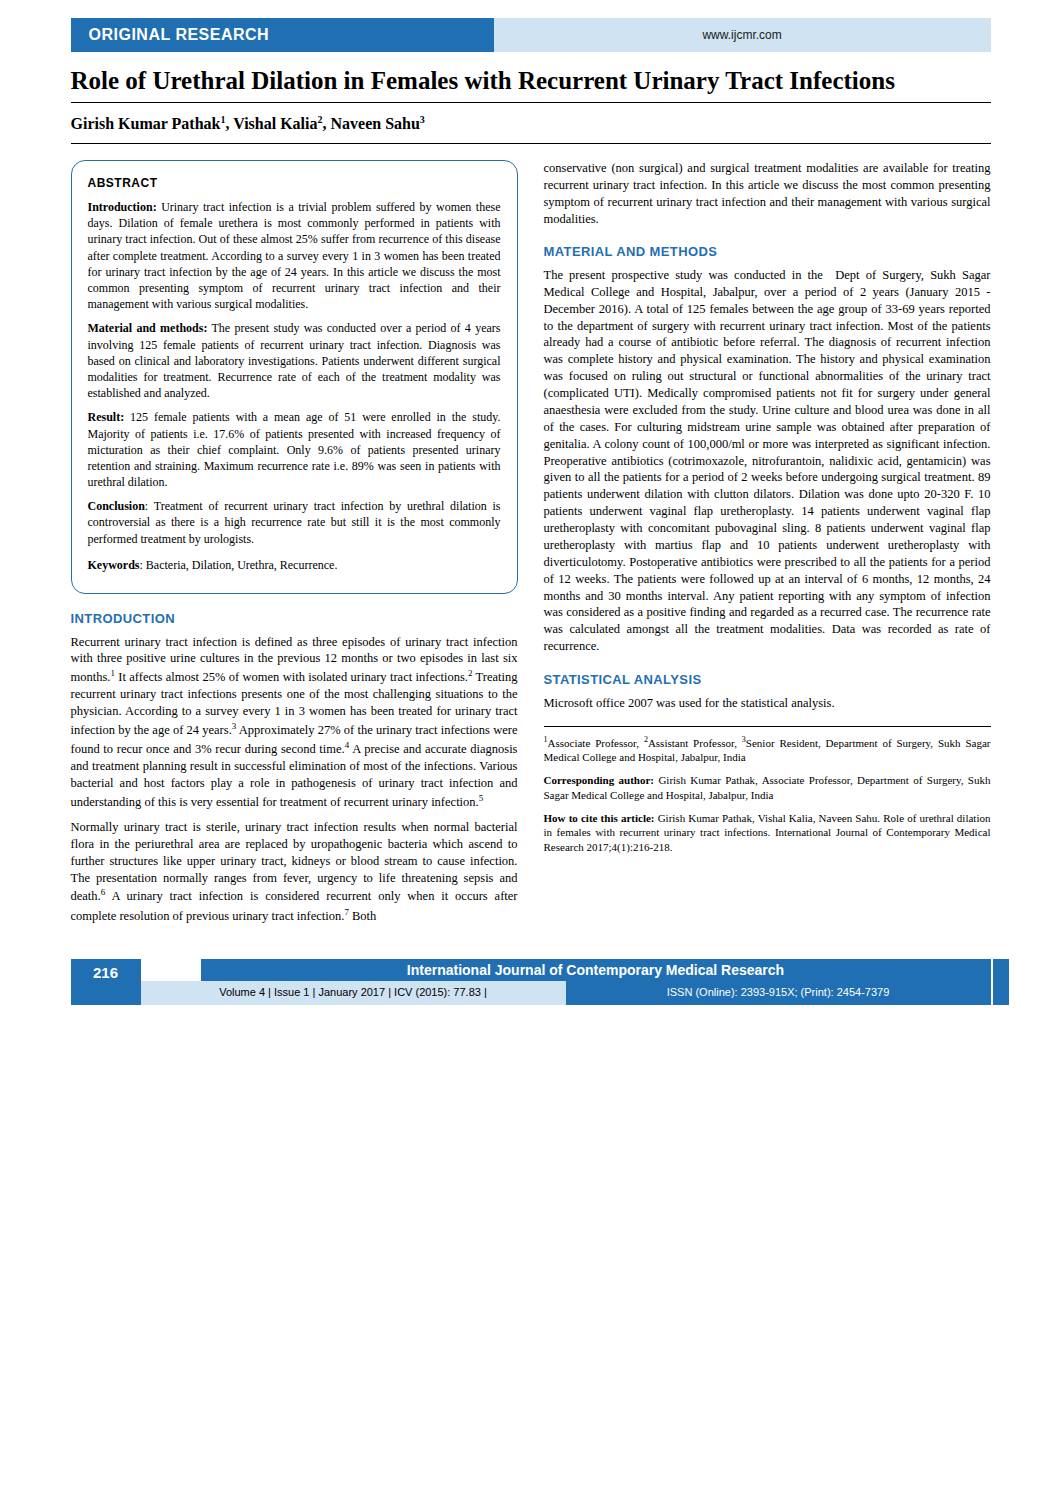ORIGINAL RESEARCH
www.ijcmr.com
Role of Urethral Dilation in Females with Recurrent Urinary Tract Infections
Girish Kumar Pathak1, Vishal Kalia2, Naveen Sahu3
ABSTRACT
Introduction: Urinary tract infection is a trivial problem suffered by women these days. Dilation of female urethera is most commonly performed in patients with urinary tract infection. Out of these almost 25% suffer from recurrence of this disease after complete treatment. According to a survey every 1 in 3 women has been treated for urinary tract infection by the age of 24 years. In this article we discuss the most common presenting symptom of recurrent urinary tract infection and their management with various surgical modalities.
Material and methods: The present study was conducted over a period of 4 years involving 125 female patients of recurrent urinary tract infection. Diagnosis was based on clinical and laboratory investigations. Patients underwent different surgical modalities for treatment. Recurrence rate of each of the treatment modality was established and analyzed.
Result: 125 female patients with a mean age of 51 were enrolled in the study. Majority of patients i.e. 17.6% of patients presented with increased frequency of micturation as their chief complaint. Only 9.6% of patients presented urinary retention and straining. Maximum recurrence rate i.e. 89% was seen in patients with urethral dilation.
Conclusion: Treatment of recurrent urinary tract infection by urethral dilation is controversial as there is a high recurrence rate but still it is the most commonly performed treatment by urologists.
Keywords: Bacteria, Dilation, Urethra, Recurrence.
INTRODUCTION
Recurrent urinary tract infection is defined as three episodes of urinary tract infection with three positive urine cultures in the previous 12 months or two episodes in last six months.1 It affects almost 25% of women with isolated urinary tract infections.2 Treating recurrent urinary tract infections presents one of the most challenging situations to the physician. According to a survey every 1 in 3 women has been treated for urinary tract infection by the age of 24 years.3 Approximately 27% of the urinary tract infections were found to recur once and 3% recur during second time.4 A precise and accurate diagnosis and treatment planning result in successful elimination of most of the infections. Various bacterial and host factors play a role in pathogenesis of urinary tract infection and understanding of this is very essential for treatment of recurrent urinary infection.5
Normally urinary tract is sterile, urinary tract infection results when normal bacterial flora in the periurethral area are replaced by uropathogenic bacteria which ascend to further structures like upper urinary tract, kidneys or blood stream to cause infection. The presentation normally ranges from fever, urgency to life threatening sepsis and death.6 A urinary tract infection is considered recurrent only when it occurs after complete resolution of previous urinary tract infection.7 Both
conservative (non surgical) and surgical treatment modalities are available for treating recurrent urinary tract infection. In this article we discuss the most common presenting symptom of recurrent urinary tract infection and their management with various surgical modalities.
MATERIAL AND METHODS
The present prospective study was conducted in the Dept of Surgery, Sukh Sagar Medical College and Hospital, Jabalpur, over a period of 2 years (January 2015 - December 2016). A total of 125 females between the age group of 33-69 years reported to the department of surgery with recurrent urinary tract infection. Most of the patients already had a course of antibiotic before referral. The diagnosis of recurrent infection was complete history and physical examination. The history and physical examination was focused on ruling out structural or functional abnormalities of the urinary tract (complicated UTI). Medically compromised patients not fit for surgery under general anaesthesia were excluded from the study. Urine culture and blood urea was done in all of the cases. For culturing midstream urine sample was obtained after preparation of genitalia. A colony count of 100,000/ml or more was interpreted as significant infection. Preoperative antibiotics (cotrimoxazole, nitrofurantoin, nalidixic acid, gentamicin) was given to all the patients for a period of 2 weeks before undergoing surgical treatment. 89 patients underwent dilation with clutton dilators. Dilation was done upto 20-320 F. 10 patients underwent vaginal flap uretheroplasty. 14 patients underwent vaginal flap uretheroplasty with concomitant pubovaginal sling. 8 patients underwent vaginal flap uretheroplasty with martius flap and 10 patients underwent uretheroplasty with diverticulotomy. Postoperative antibiotics were prescribed to all the patients for a period of 12 weeks. The patients were followed up at an interval of 6 months, 12 months, 24 months and 30 months interval. Any patient reporting with any symptom of infection was considered as a positive finding and regarded as a recurred case. The recurrence rate was calculated amongst all the treatment modalities. Data was recorded as rate of recurrence.
STATISTICAL ANALYSIS
Microsoft office 2007 was used for the statistical analysis.
1Associate Professor, 2Assistant Professor, 3Senior Resident, Department of Surgery, Sukh Sagar Medical College and Hospital, Jabalpur, India
Corresponding author: Girish Kumar Pathak, Associate Professor, Department of Surgery, Sukh Sagar Medical College and Hospital, Jabalpur, India
How to cite this article: Girish Kumar Pathak, Vishal Kalia, Naveen Sahu. Role of urethral dilation in females with recurrent urinary tract infections. International Journal of Contemporary Medical Research 2017;4(1):216-218.
216
International Journal of Contemporary Medical Research
Volume 4 | Issue 1 | January 2017 | ICV (2015): 77.83 |
ISSN (Online): 2393-915X; (Print): 2454-7379